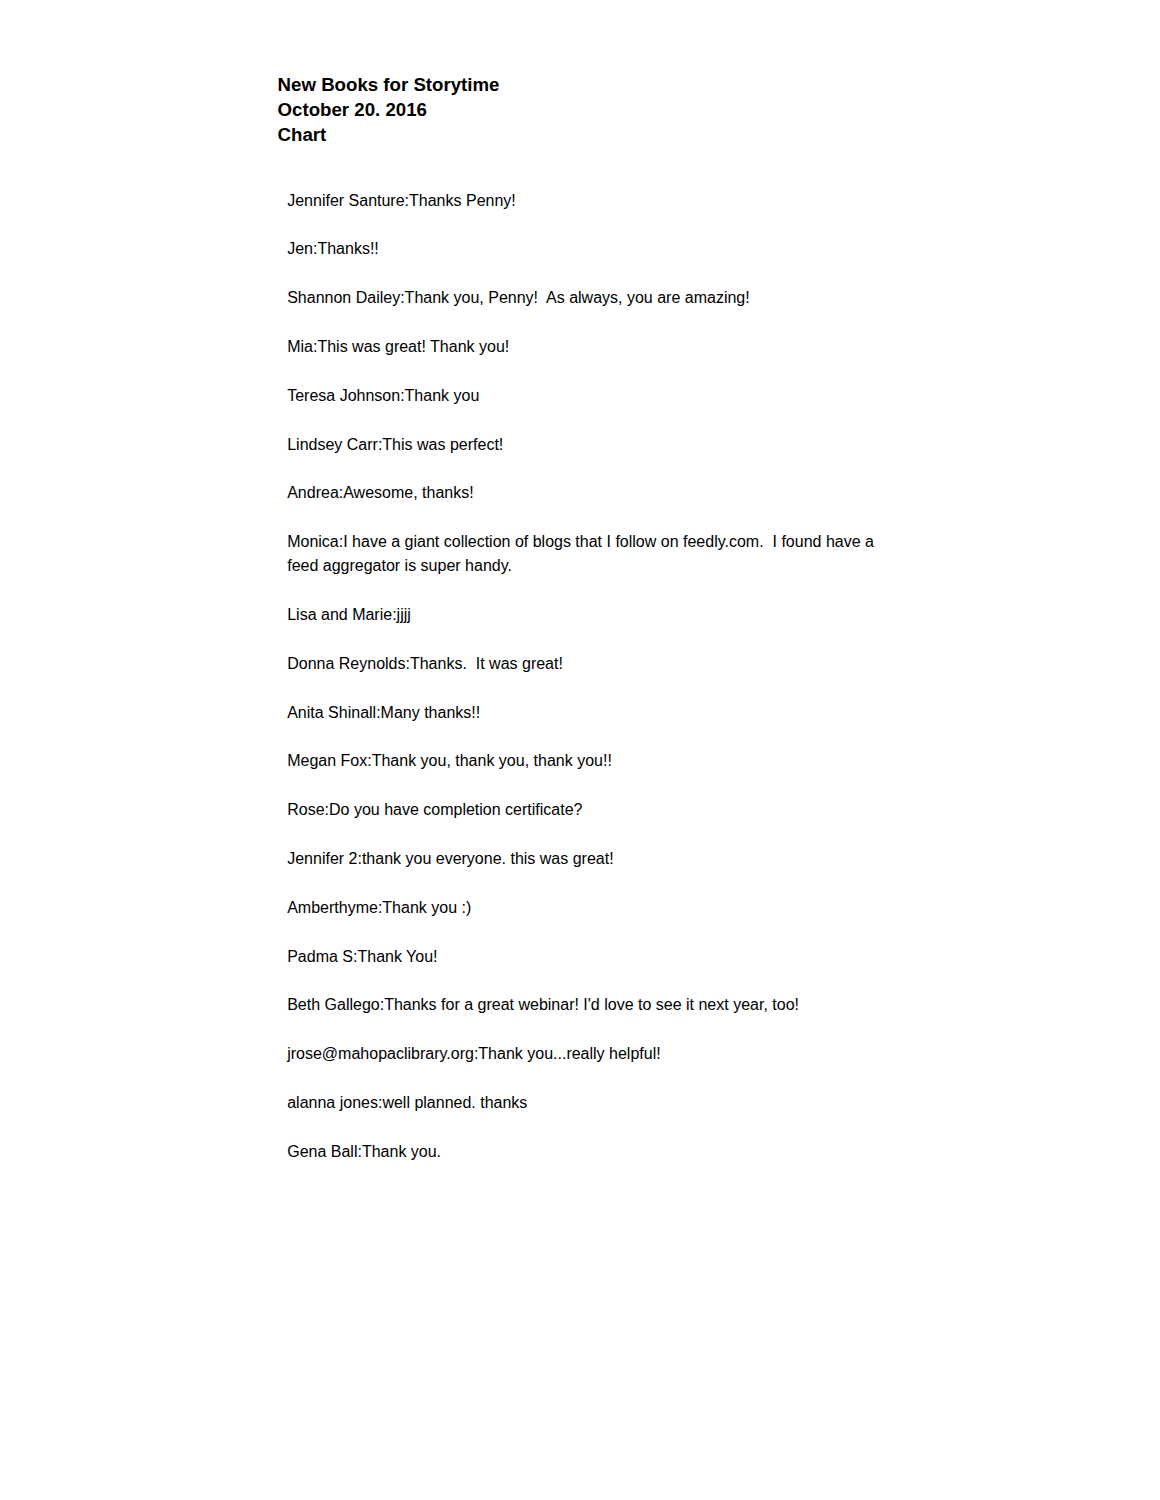New Books for Storytime
October 20. 2016
Chart
Jennifer Santure: Thanks Penny!
Jen: Thanks!!
Shannon Dailey: Thank you, Penny! As always, you are amazing!
Mia: This was great! Thank you!
Teresa Johnson: Thank you
Lindsey Carr: This was perfect!
Andrea: Awesome, thanks!
Monica: I have a giant collection of blogs that I follow on feedly.com. I found have a feed aggregator is super handy.
Lisa and Marie: jjjj
Donna Reynolds: Thanks. It was great!
Anita Shinall: Many thanks!!
Megan Fox: Thank you, thank you, thank you!!
Rose: Do you have completion certificate?
Jennifer 2: thank you everyone. this was great!
Amberthyme: Thank you :)
Padma S: Thank You!
Beth Gallego: Thanks for a great webinar! I'd love to see it next year, too!
jrose@mahopaclibrary.org: Thank you...really helpful!
alanna jones: well planned. thanks
Gena Ball: Thank you.